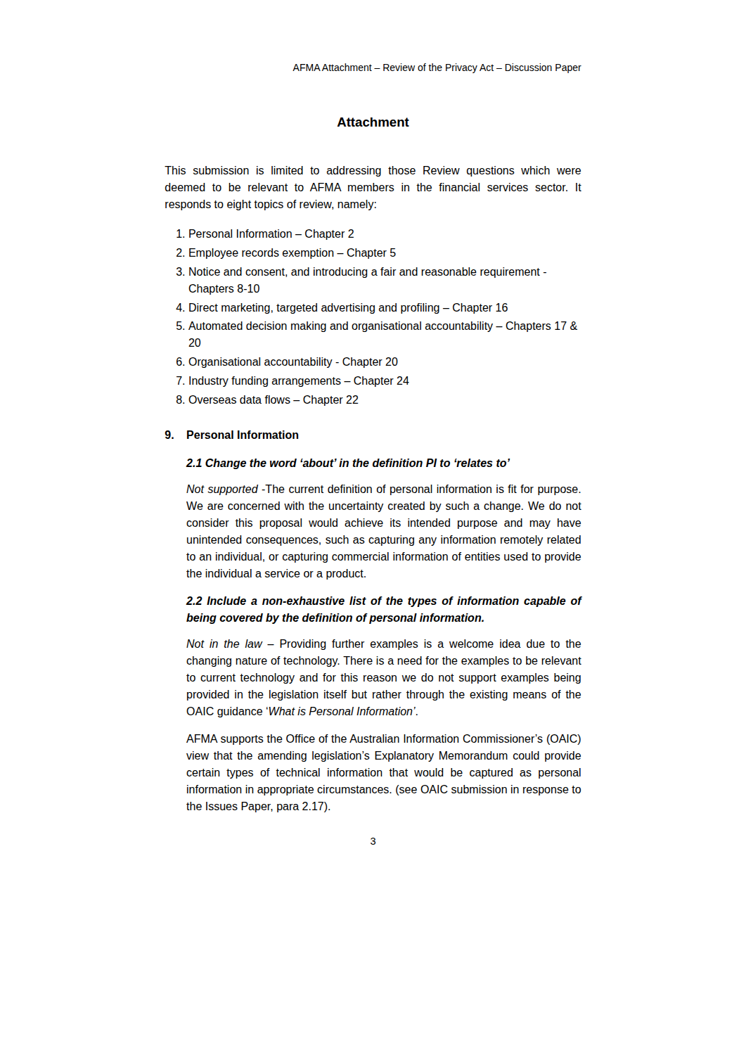AFMA Attachment – Review of the Privacy Act – Discussion Paper
Attachment
This submission is limited to addressing those Review questions which were deemed to be relevant to AFMA members in the financial services sector. It responds to eight topics of review, namely:
Personal Information – Chapter 2
Employee records exemption – Chapter 5
Notice and consent, and introducing a fair and reasonable requirement - Chapters 8-10
Direct marketing, targeted advertising and profiling – Chapter 16
Automated decision making and organisational accountability – Chapters 17 & 20
Organisational accountability - Chapter 20
Industry funding arrangements – Chapter 24
Overseas data flows – Chapter 22
9. Personal Information
2.1 Change the word ‘about’ in the definition PI to ‘relates to’
Not supported -The current definition of personal information is fit for purpose. We are concerned with the uncertainty created by such a change. We do not consider this proposal would achieve its intended purpose and may have unintended consequences, such as capturing any information remotely related to an individual, or capturing commercial information of entities used to provide the individual a service or a product.
2.2 Include a non-exhaustive list of the types of information capable of being covered by the definition of personal information.
Not in the law – Providing further examples is a welcome idea due to the changing nature of technology. There is a need for the examples to be relevant to current technology and for this reason we do not support examples being provided in the legislation itself but rather through the existing means of the OAIC guidance ‘What is Personal Information’.
AFMA supports the Office of the Australian Information Commissioner’s (OAIC) view that the amending legislation’s Explanatory Memorandum could provide certain types of technical information that would be captured as personal information in appropriate circumstances. (see OAIC submission in response to the Issues Paper, para 2.17).
3